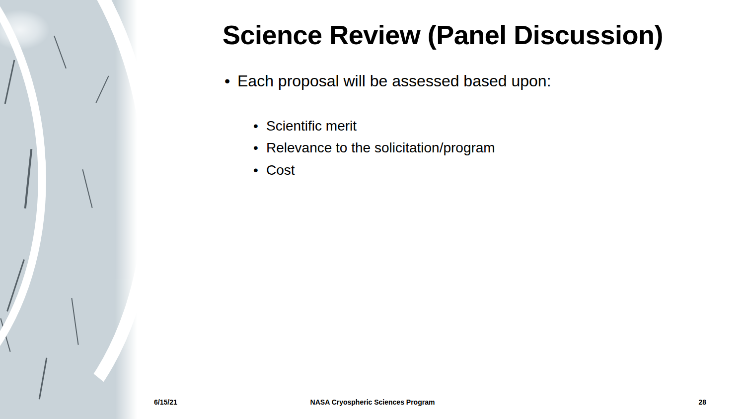Science Review (Panel Discussion)
Each proposal will be assessed based upon:
Scientific merit
Relevance to the solicitation/program
Cost
6/15/21 NASA Cryospheric Sciences Program 28